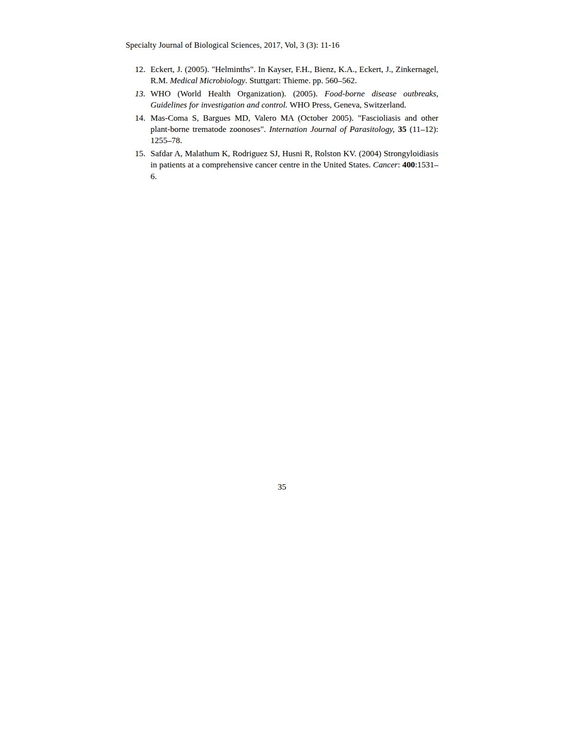Specialty Journal of Biological Sciences, 2017, Vol, 3 (3): 11-16
Eckert, J. (2005). "Helminths". In Kayser, F.H., Bienz, K.A., Eckert, J., Zinkernagel, R.M. Medical Microbiology. Stuttgart: Thieme. pp. 560–562.
WHO (World Health Organization). (2005). Food-borne disease outbreaks, Guidelines for investigation and control. WHO Press, Geneva, Switzerland.
Mas-Coma S, Bargues MD, Valero MA (October 2005). "Fascioliasis and other plant-borne trematode zoonoses". Internation Journal of Parasitology, 35 (11–12): 1255–78.
Safdar A, Malathum K, Rodriguez SJ, Husni R, Rolston KV. (2004) Strongyloidiasis in patients at a comprehensive cancer centre in the United States. Cancer: 400:1531–6.
35